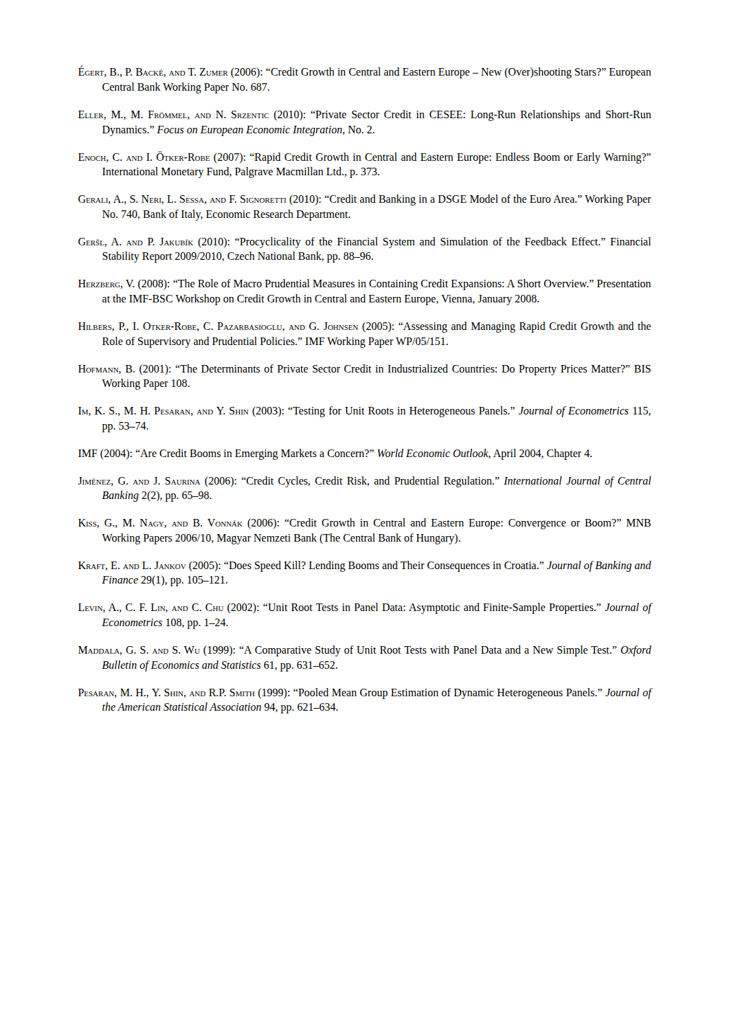Égert, B., P. Backé, and T. Zumer (2006): “Credit Growth in Central and Eastern Europe – New (Over)shooting Stars?” European Central Bank Working Paper No. 687.
Eller, M., M. Frömmel, and N. Srzentic (2010): “Private Sector Credit in CESEE: Long-Run Relationships and Short-Run Dynamics.” Focus on European Economic Integration, No. 2.
Enoch, C. and I. Ötker-Robe (2007): “Rapid Credit Growth in Central and Eastern Europe: Endless Boom or Early Warning?” International Monetary Fund, Palgrave Macmillan Ltd., p. 373.
Gerali, A., S. Neri, L. Sessa, and F. Signoretti (2010): “Credit and Banking in a DSGE Model of the Euro Area.” Working Paper No. 740, Bank of Italy, Economic Research Department.
Geršl, A. and P. Jakubík (2010): “Procyclicality of the Financial System and Simulation of the Feedback Effect.” Financial Stability Report 2009/2010, Czech National Bank, pp. 88–96.
Herzberg, V. (2008): “The Role of Macro Prudential Measures in Containing Credit Expansions: A Short Overview.” Presentation at the IMF-BSC Workshop on Credit Growth in Central and Eastern Europe, Vienna, January 2008.
Hilbers, P., I. Otker-Robe, C. Pazarbasioglu, and G. Johnsen (2005): “Assessing and Managing Rapid Credit Growth and the Role of Supervisory and Prudential Policies.” IMF Working Paper WP/05/151.
Hofmann, B. (2001): “The Determinants of Private Sector Credit in Industrialized Countries: Do Property Prices Matter?” BIS Working Paper 108.
Im, K. S., M. H. Pesaran, and Y. Shin (2003): “Testing for Unit Roots in Heterogeneous Panels.” Journal of Econometrics 115, pp. 53–74.
IMF (2004): “Are Credit Booms in Emerging Markets a Concern?” World Economic Outlook, April 2004, Chapter 4.
Jiménez, G. and J. Saurina (2006): “Credit Cycles, Credit Risk, and Prudential Regulation.” International Journal of Central Banking 2(2), pp. 65–98.
Kiss, G., M. Nagy, and B. Vonnák (2006): “Credit Growth in Central and Eastern Europe: Convergence or Boom?” MNB Working Papers 2006/10, Magyar Nemzeti Bank (The Central Bank of Hungary).
Kraft, E. and L. Jankov (2005): “Does Speed Kill? Lending Booms and Their Consequences in Croatia.” Journal of Banking and Finance 29(1), pp. 105–121.
Levin, A., C. F. Lin, and C. Chu (2002): “Unit Root Tests in Panel Data: Asymptotic and Finite-Sample Properties.” Journal of Econometrics 108, pp. 1–24.
Maddala, G. S. and S. Wu (1999): “A Comparative Study of Unit Root Tests with Panel Data and a New Simple Test.” Oxford Bulletin of Economics and Statistics 61, pp. 631–652.
Pesaran, M. H., Y. Shin, and R.P. Smith (1999): “Pooled Mean Group Estimation of Dynamic Heterogeneous Panels.” Journal of the American Statistical Association 94, pp. 621–634.